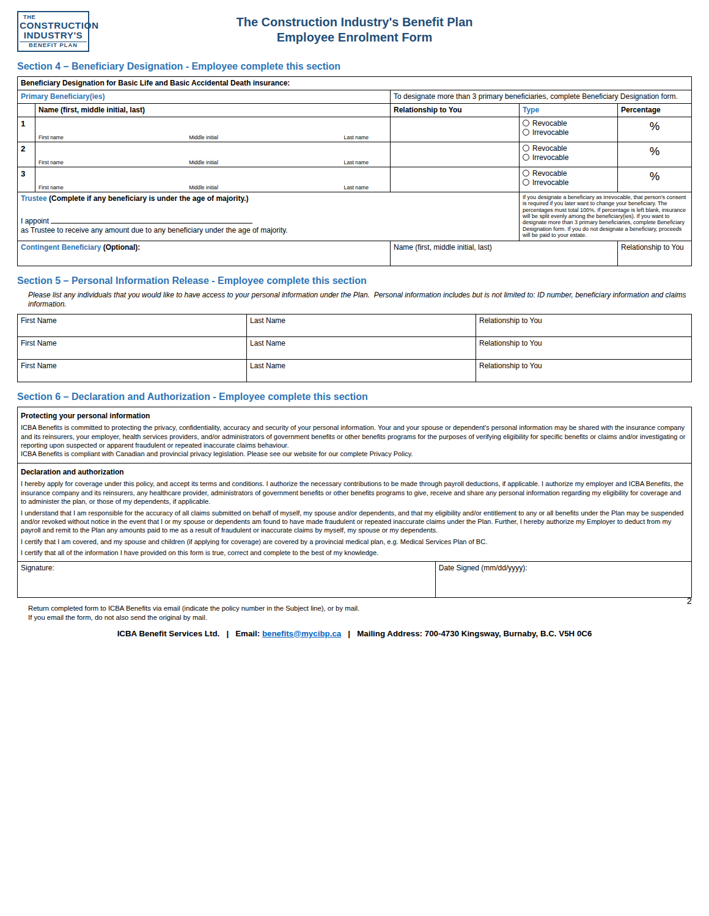THE
CONSTRUCTION
INDUSTRY'S
BENEFIT PLAN
The Construction Industry's Benefit Plan
Employee Enrolment Form
Section 4 – Beneficiary Designation - Employee complete this section
| Beneficiary Designation for Basic Life and Basic Accidental Death insurance: |
| Primary Beneficiary(ies) | To designate more than 3 primary beneficiaries, complete Beneficiary Designation form. |
| | Name (first, middle initial, last) | Relationship to You | Type | Percentage |
| 1 | First name Middle initial Last name | | Revocable Irrevocable | % |
| 2 | First name Middle initial Last name | | Revocable Irrevocable | % |
| 3 | First name Middle initial Last name | | Revocable Irrevocable | % |
| Trustee (Complete if any beneficiary is under the age of majority.) I appoint as Trustee to receive any amount due to any beneficiary under the age of majority. | If you designate a beneficiary as irrevocable, that person's consent is required if you later want to change your beneficiary. The percentages must total 100%. If percentage is left blank, insurance will be split evenly among the beneficiary(ies). If you want to designate more than 3 primary beneficiaries, complete Beneficiary Designation form. If you do not designate a beneficiary, proceeds will be paid to your estate. |
| Contingent Beneficiary (Optional): | Name (first, middle initial, last) | Relationship to You |
Section 5 – Personal Information Release - Employee complete this section
Please list any individuals that you would like to have access to your personal information under the Plan. Personal information includes but is not limited to: ID number, beneficiary information and claims information.
| First Name | Last Name | Relationship to You |
| First Name | Last Name | Relationship to You |
| First Name | Last Name | Relationship to You |
Section 6 – Declaration and Authorization - Employee complete this section
| Protecting your personal information ICBA Benefits is committed to protecting the privacy, confidentiality, accuracy and security of your personal information. Your and your spouse or dependent's personal information may be shared with the insurance company and its reinsurers, your employer, health services providers, and/or administrators of government benefits or other benefits programs for the purposes of verifying eligibility for specific benefits or claims and/or investigating or reporting upon suspected or apparent fraudulent or repeated inaccurate claims behaviour. ICBA Benefits is compliant with Canadian and provincial privacy legislation. Please see our website for our complete Privacy Policy. |
| Declaration and authorization I hereby apply for coverage under this policy, and accept its terms and conditions. I authorize the necessary contributions to be made through payroll deductions, if applicable. I authorize my employer and ICBA Benefits, the insurance company and its reinsurers, any healthcare provider, administrators of government benefits or other benefits programs to give, receive and share any personal information regarding my eligibility for coverage and to administer the plan, or those of my dependents, if applicable. I understand that I am responsible for the accuracy of all claims submitted on behalf of myself, my spouse and/or dependents, and that my eligibility and/or entitlement to any or all benefits under the Plan may be suspended and/or revoked without notice in the event that I or my spouse or dependents am found to have made fraudulent or repeated inaccurate claims under the Plan. Further, I hereby authorize my Employer to deduct from my payroll and remit to the Plan any amounts paid to me as a result of fraudulent or inaccurate claims by myself, my spouse or my dependents. I certify that I am covered, and my spouse and children (if applying for coverage) are covered by a provincial medical plan, e.g. Medical Services Plan of BC. I certify that all of the information I have provided on this form is true, correct and complete to the best of my knowledge. |
| Signature: | Date Signed (mm/dd/yyyy): |
2
Return completed form to ICBA Benefits via email (indicate the policy number in the Subject line), or by mail.
If you email the form, do not also send the original by mail.
ICBA Benefit Services Ltd. | Email: benefits@mycibp.ca | Mailing Address: 700-4730 Kingsway, Burnaby, B.C. V5H 0C6